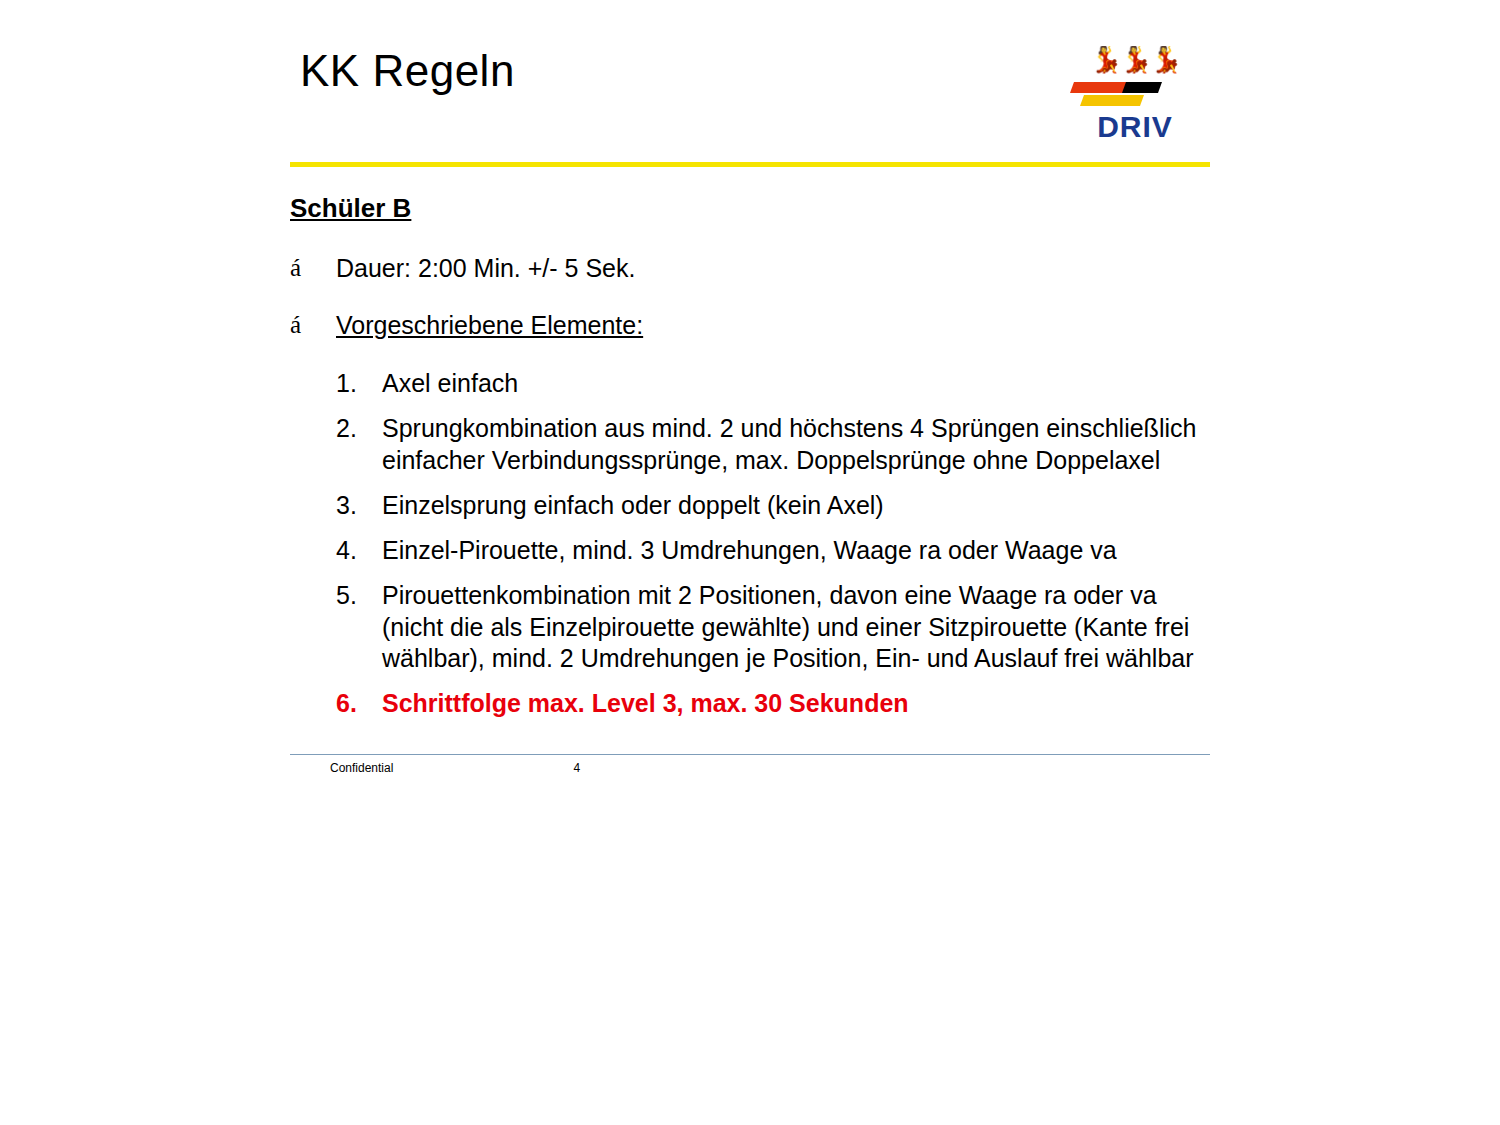💃💃💃
DRIV
KK Regeln
Schüler B
á Dauer: 2:00 Min. +/- 5 Sek.
á Vorgeschriebene Elemente:
Axel einfach
Sprungkombination aus mind. 2 und höchstens 4 Sprüngen einschließlich einfacher Verbindungssprünge, max. Doppelsprünge ohne Doppelaxel
Einzelsprung einfach oder doppelt (kein Axel)
Einzel-Pirouette, mind. 3 Umdrehungen, Waage ra oder Waage va
Pirouettenkombination mit 2 Positionen, davon eine Waage ra oder va (nicht die als Einzelpirouette gewählte) und einer Sitzpirouette (Kante frei wählbar), mind. 2 Umdrehungen je Position, Ein- und Auslauf frei wählbar
Schrittfolge max. Level 3, max. 30 Sekunden
Confidential 4